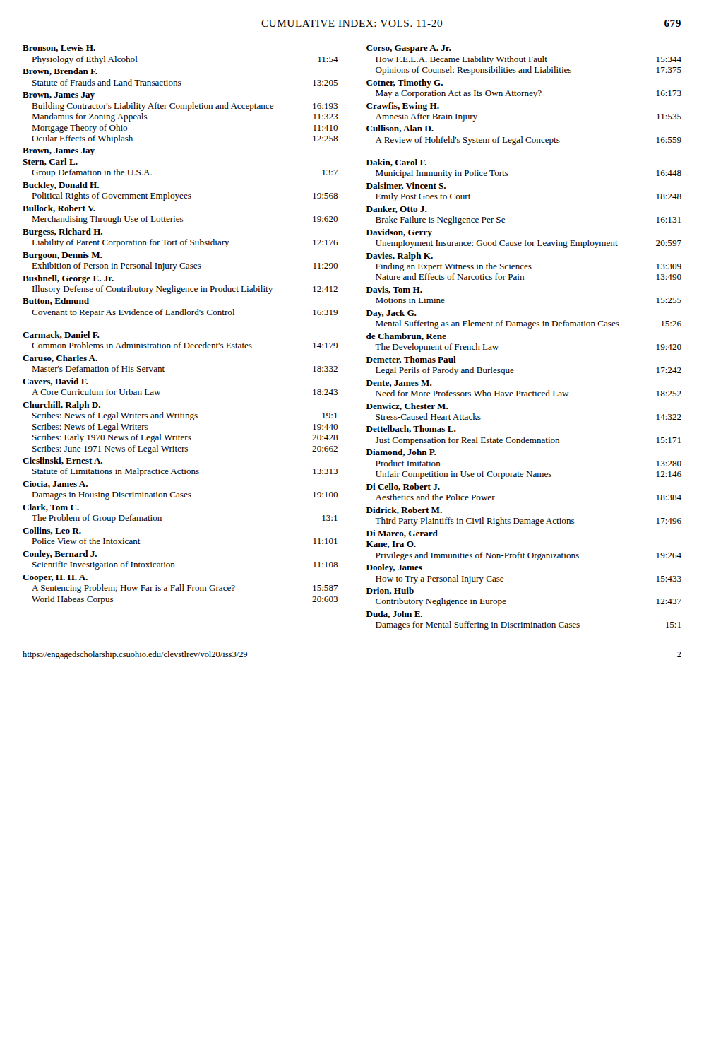CUMULATIVE INDEX: VOLS. 11-20 679
Bronson, Lewis H.
Physiology of Ethyl Alcohol 11:54
Brown, Brendan F.
Statute of Frauds and Land Transactions 13:205
Brown, James Jay
Building Contractor's Liability After Completion and Acceptance 16:193
Mandamus for Zoning Appeals 11:323
Mortgage Theory of Ohio 11:410
Ocular Effects of Whiplash 12:258
Brown, James Jay
Stern, Carl L.
Group Defamation in the U.S.A. 13:7
Buckley, Donald H.
Political Rights of Government Employees 19:568
Bullock, Robert V.
Merchandising Through Use of Lotteries 19:620
Burgess, Richard H.
Liability of Parent Corporation for Tort of Subsidiary 12:176
Burgoon, Dennis M.
Exhibition of Person in Personal Injury Cases 11:290
Bushnell, George E. Jr.
Illusory Defense of Contributory Negligence in Product Liability 12:412
Button, Edmund
Covenant to Repair As Evidence of Landlord's Control 16:319
Carmack, Daniel F.
Common Problems in Administration of Decedent's Estates 14:179
Caruso, Charles A.
Master's Defamation of His Servant 18:332
Cavers, David F.
A Core Curriculum for Urban Law 18:243
Churchill, Ralph D.
Scribes: News of Legal Writers and Writings 19:1
Scribes: News of Legal Writers 19:440
Scribes: Early 1970 News of Legal Writers 20:428
Scribes: June 1971 News of Legal Writers 20:662
Cieslinski, Ernest A.
Statute of Limitations in Malpractice Actions 13:313
Ciocia, James A.
Damages in Housing Discrimination Cases 19:100
Clark, Tom C.
The Problem of Group Defamation 13:1
Collins, Leo R.
Police View of the Intoxicant 11:101
Conley, Bernard J.
Scientific Investigation of Intoxication 11:108
Cooper, H. H. A.
A Sentencing Problem; How Far is a Fall From Grace?15:587
World Habeas Corpus 20:603
Corso, Gaspare A. Jr.
How F.E.L.A. Became Liability Without Fault 15:344
Opinions of Counsel: Responsibilities and Liabilities 17:375
Cotner, Timothy G.
May a Corporation Act as Its Own Attorney?16:173
Crawfis, Ewing H.
Amnesia After Brain Injury 11:535
Cullison, Alan D.
A Review of Hohfeld's System of Legal Concepts 16:559
Dakin, Carol F.
Municipal Immunity in Police Torts 16:448
Dalsimer, Vincent S.
Emily Post Goes to Court 18:248
Danker, Otto J.
Brake Failure is Negligence Per Se 16:131
Davidson, Gerry
Unemployment Insurance: Good Cause for Leaving Employment 20:597
Davies, Ralph K.
Finding an Expert Witness in the Sciences 13:309
Nature and Effects of Narcotics for Pain 13:490
Davis, Tom H.
Motions in Limine 15:255
Day, Jack G.
Mental Suffering as an Element of Damages in Defamation Cases 15:26
de Chambrun, Rene
The Development of French Law 19:420
Demeter, Thomas Paul
Legal Perils of Parody and Burlesque 17:242
Dente, James M.
Need for More Professors Who Have Practiced Law 18:252
Denwicz, Chester M.
Stress-Caused Heart Attacks 14:322
Dettelbach, Thomas L.
Just Compensation for Real Estate Condemnation 15:171
Diamond, John P.
Product Imitation 13:280
Unfair Competition in Use of Corporate Names 12:146
Di Cello, Robert J.
Aesthetics and the Police Power 18:384
Didrick, Robert M.
Third Party Plaintiffs in Civil Rights Damage Actions 17:496
Di Marco, Gerard
Kane, Ira O.
Privileges and Immunities of Non-Profit Organizations 19:264
Dooley, James
How to Try a Personal Injury Case 15:433
Drion, Huib
Contributory Negligence in Europe 12:437
Duda, John E.
Damages for Mental Suffering in Discrimination Cases 15:1
https://engagedscholarship.csuohio.edu/clevstlrev/vol20/iss3/29 2